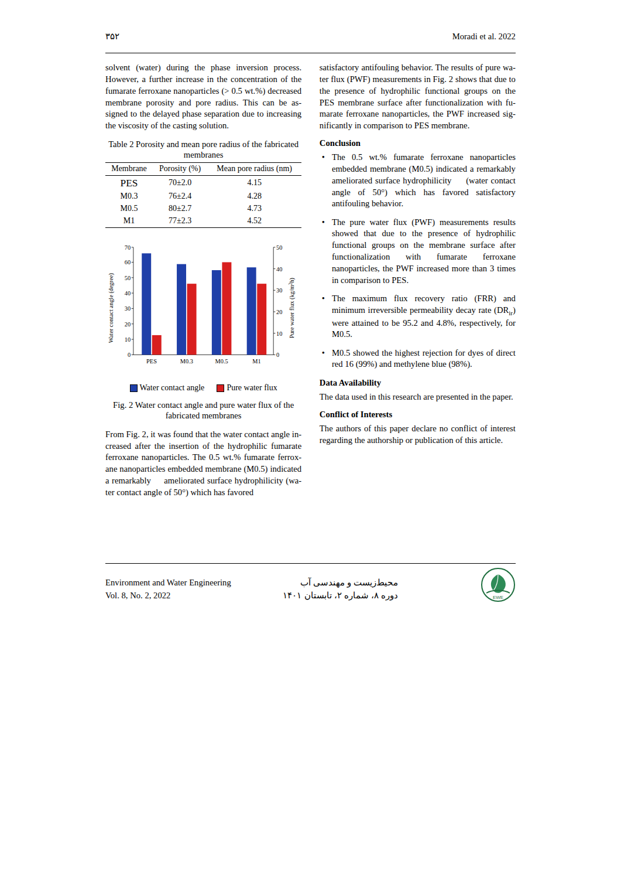۳۵۲
Moradi et al. 2022
solvent (water) during the phase inversion process. However, a further increase in the concentration of the fumarate ferroxane nanoparticles (> 0.5 wt.%) decreased membrane porosity and pore radius. This can be assigned to the delayed phase separation due to increasing the viscosity of the casting solution.
Table 2 Porosity and mean pore radius of the fabricated membranes
| Membrane | Porosity (%) | Mean pore radius (nm) |
| --- | --- | --- |
| PES | 70±2.0 | 4.15 |
| M0.3 | 76±2.4 | 4.28 |
| M0.5 | 80±2.7 | 4.73 |
| M1 | 77±2.3 | 4.52 |
Water contact angle (degree) Pure water flux (kg/m2h) 0 10 20 30 40 50 60 70 0 10 20 30 40 50 PES M0.3 M0.5 M1
Water contact angle Pure water flux
Fig. 2 Water contact angle and pure water flux of the fabricated membranes
From Fig. 2, it was found that the water contact angle increased after the insertion of the hydrophilic fumarate ferroxane nanoparticles. The 0.5 wt.% fumarate ferroxane nanoparticles embedded membrane (M0.5) indicated a remarkably ameliorated surface hydrophilicity (water contact angle of 50°) which has favored
satisfactory antifouling behavior. The results of pure water flux (PWF) measurements in Fig. 2 shows that due to the presence of hydrophilic functional groups on the PES membrane surface after functionalization with fumarate ferroxane nanoparticles, the PWF increased significantly in comparison to PES membrane.
Conclusion
The 0.5 wt.% fumarate ferroxane nanoparticles embedded membrane (M0.5) indicated a remarkably ameliorated surface hydrophilicity (water contact angle of 50°) which has favored satisfactory antifouling behavior.
The pure water flux (PWF) measurements results showed that due to the presence of hydrophilic functional groups on the membrane surface after functionalization with fumarate ferroxane nanoparticles, the PWF increased more than 3 times in comparison to PES.
The maximum flux recovery ratio (FRR) and minimum irreversible permeability decay rate (DRir) were attained to be 95.2 and 4.8%, respectively, for M0.5.
M0.5 showed the highest rejection for dyes of direct red 16 (99%) and methylene blue (98%).
Data Availability
The data used in this research are presented in the paper.
Conflict of Interests
The authors of this paper declare no conflict of interest regarding the authorship or publication of this article.
Environment and Water Engineering
Vol. 8, No. 2, 2022
محیط‌زیست و مهندسی آب
دوره ۸، شماره ۲، تابستان ۱۴۰۱
EWE